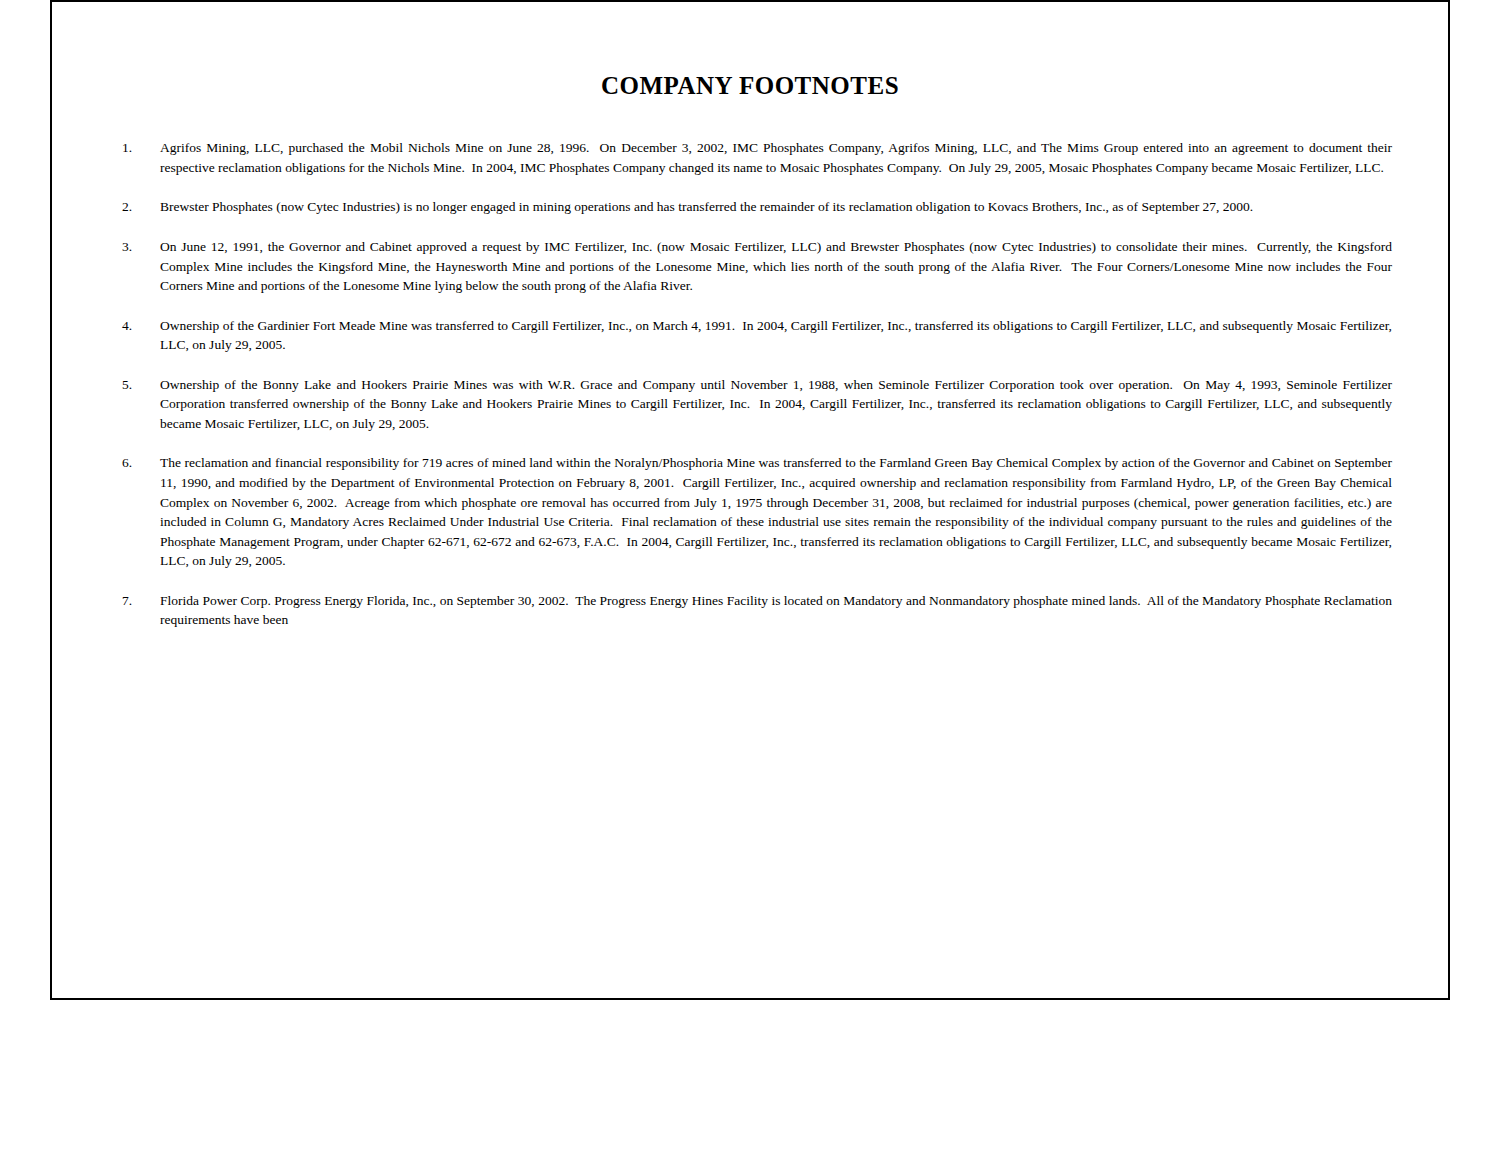COMPANY FOOTNOTES
Agrifos Mining, LLC, purchased the Mobil Nichols Mine on June 28, 1996. On December 3, 2002, IMC Phosphates Company, Agrifos Mining, LLC, and The Mims Group entered into an agreement to document their respective reclamation obligations for the Nichols Mine. In 2004, IMC Phosphates Company changed its name to Mosaic Phosphates Company. On July 29, 2005, Mosaic Phosphates Company became Mosaic Fertilizer, LLC.
Brewster Phosphates (now Cytec Industries) is no longer engaged in mining operations and has transferred the remainder of its reclamation obligation to Kovacs Brothers, Inc., as of September 27, 2000.
On June 12, 1991, the Governor and Cabinet approved a request by IMC Fertilizer, Inc. (now Mosaic Fertilizer, LLC) and Brewster Phosphates (now Cytec Industries) to consolidate their mines. Currently, the Kingsford Complex Mine includes the Kingsford Mine, the Haynesworth Mine and portions of the Lonesome Mine, which lies north of the south prong of the Alafia River. The Four Corners/Lonesome Mine now includes the Four Corners Mine and portions of the Lonesome Mine lying below the south prong of the Alafia River.
Ownership of the Gardinier Fort Meade Mine was transferred to Cargill Fertilizer, Inc., on March 4, 1991. In 2004, Cargill Fertilizer, Inc., transferred its obligations to Cargill Fertilizer, LLC, and subsequently Mosaic Fertilizer, LLC, on July 29, 2005.
Ownership of the Bonny Lake and Hookers Prairie Mines was with W.R. Grace and Company until November 1, 1988, when Seminole Fertilizer Corporation took over operation. On May 4, 1993, Seminole Fertilizer Corporation transferred ownership of the Bonny Lake and Hookers Prairie Mines to Cargill Fertilizer, Inc. In 2004, Cargill Fertilizer, Inc., transferred its reclamation obligations to Cargill Fertilizer, LLC, and subsequently became Mosaic Fertilizer, LLC, on July 29, 2005.
The reclamation and financial responsibility for 719 acres of mined land within the Noralyn/Phosphoria Mine was transferred to the Farmland Green Bay Chemical Complex by action of the Governor and Cabinet on September 11, 1990, and modified by the Department of Environmental Protection on February 8, 2001. Cargill Fertilizer, Inc., acquired ownership and reclamation responsibility from Farmland Hydro, LP, of the Green Bay Chemical Complex on November 6, 2002. Acreage from which phosphate ore removal has occurred from July 1, 1975 through December 31, 2008, but reclaimed for industrial purposes (chemical, power generation facilities, etc.) are included in Column G, Mandatory Acres Reclaimed Under Industrial Use Criteria. Final reclamation of these industrial use sites remain the responsibility of the individual company pursuant to the rules and guidelines of the Phosphate Management Program, under Chapter 62-671, 62-672 and 62-673, F.A.C. In 2004, Cargill Fertilizer, Inc., transferred its reclamation obligations to Cargill Fertilizer, LLC, and subsequently became Mosaic Fertilizer, LLC, on July 29, 2005.
Florida Power Corp. Progress Energy Florida, Inc., on September 30, 2002. The Progress Energy Hines Facility is located on Mandatory and Nonmandatory phosphate mined lands. All of the Mandatory Phosphate Reclamation requirements have been